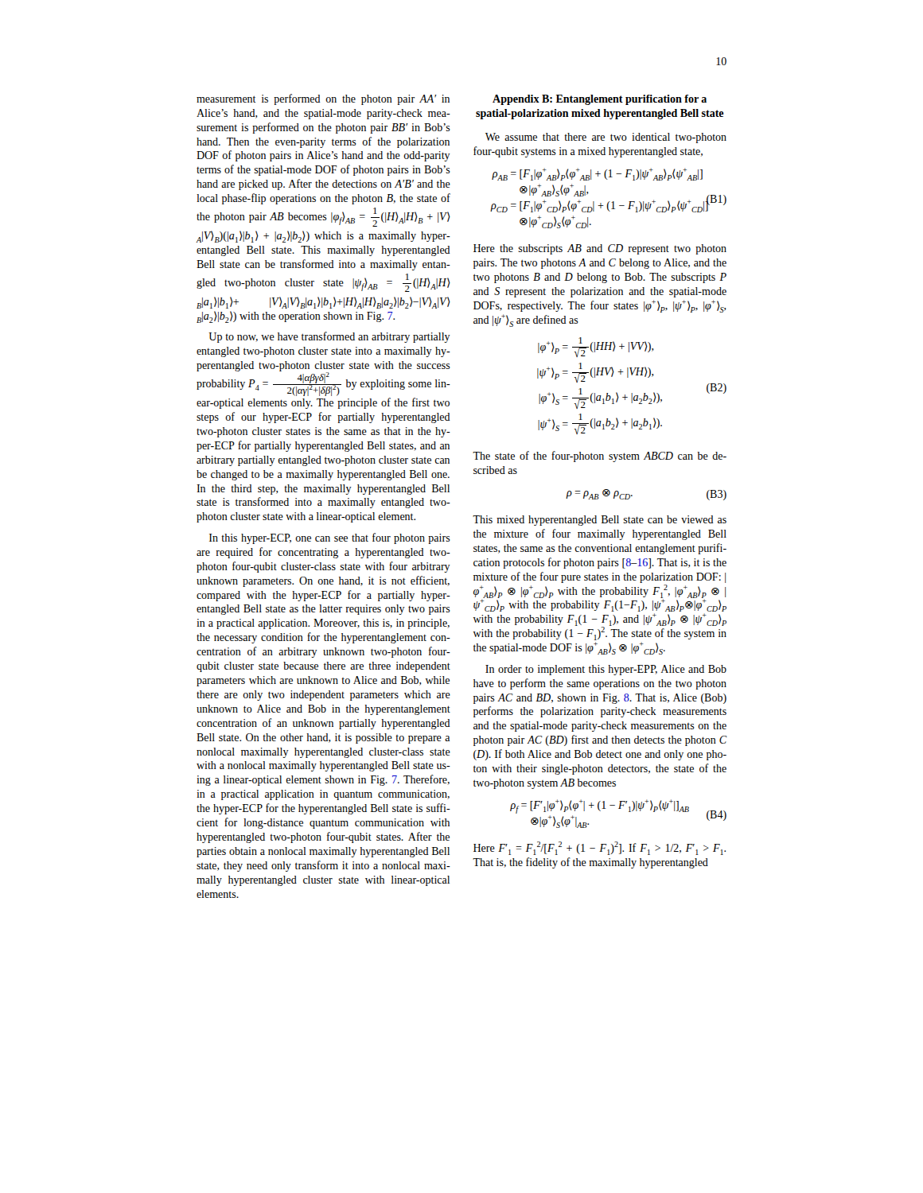10
measurement is performed on the photon pair AA′ in Alice’s hand, and the spatial-mode parity-check measurement is performed on the photon pair BB′ in Bob’s hand. Then the even-parity terms of the polarization DOF of photon pairs in Alice’s hand and the odd-parity terms of the spatial-mode DOF of photon pairs in Bob’s hand are picked up. After the detections on A′B′ and the local phase-flip operations on the photon B, the state of the photon pair AB becomes |φf⟩AB = 12(|H⟩A|H⟩B + |V⟩A|V⟩B)(|a1⟩|b1⟩ + |a2⟩|b2⟩) which is a maximally hyperentangled Bell state. This maximally hyperentangled Bell state can be transformed into a maximally entangled two-photon cluster state |ψf⟩AB = 12(|H⟩A|H⟩B|a1⟩|b1⟩+ |V⟩A|V⟩B|a1⟩|b1⟩+|H⟩A|H⟩B|a2⟩|b2⟩−|V⟩A|V⟩B|a2⟩|b2⟩) with the operation shown in Fig. 7.
Up to now, we have transformed an arbitrary partially entangled two-photon cluster state into a maximally hyperentangled two-photon cluster state with the success probability P4 = 4|αβγδ|22(|αγ|2+|δβ|2) by exploiting some linear-optical elements only. The principle of the first two steps of our hyper-ECP for partially hyperentangled two-photon cluster states is the same as that in the hyper-ECP for partially hyperentangled Bell states, and an arbitrary partially entangled two-photon cluster state can be changed to be a maximally hyperentangled Bell one. In the third step, the maximally hyperentangled Bell state is transformed into a maximally entangled two-photon cluster state with a linear-optical element.
In this hyper-ECP, one can see that four photon pairs are required for concentrating a hyperentangled two-photon four-qubit cluster-class state with four arbitrary unknown parameters. On one hand, it is not efficient, compared with the hyper-ECP for a partially hyperentangled Bell state as the latter requires only two pairs in a practical application. Moreover, this is, in principle, the necessary condition for the hyperentanglement concentration of an arbitrary unknown two-photon four-qubit cluster state because there are three independent parameters which are unknown to Alice and Bob, while there are only two independent parameters which are unknown to Alice and Bob in the hyperentanglement concentration of an unknown partially hyperentangled Bell state. On the other hand, it is possible to prepare a nonlocal maximally hyperentangled cluster-class state with a nonlocal maximally hyperentangled Bell state using a linear-optical element shown in Fig. 7. Therefore, in a practical application in quantum communication, the hyper-ECP for the hyperentangled Bell state is sufficient for long-distance quantum communication with hyperentangled two-photon four-qubit states. After the parties obtain a nonlocal maximally hyperentangled Bell state, they need only transform it into a nonlocal maximally hyperentangled cluster state with linear-optical elements.
Appendix B: Entanglement purification for a
spatial-polarization mixed hyperentangled Bell state
We assume that there are two identical two-photon four-qubit systems in a mixed hyperentangled state,
| ρ AB | = | [ F 1 / φ + AB ⟩ P ⟨ φ + AB / + (1 − F 1 )/ ψ + AB ⟩ P ⟨ ψ + AB /] |
| | | ⊗/ φ + AB ⟩ S ⟨ φ + AB /, |
| ρ CD | = | [ F 1 / φ + CD ⟩ P ⟨ φ + CD / + (1 − F 1 )/ ψ + CD ⟩ P ⟨ ψ + CD /] |
| | | ⊗/ φ + CD ⟩ S ⟨ φ + CD /. |
(B1)
Here the subscripts AB and CD represent two photon pairs. The two photons A and C belong to Alice, and the two photons B and D belong to Bob. The subscripts P and S represent the polarization and the spatial-mode DOFs, respectively. The four states |φ+⟩P, |ψ+⟩P, |φ+⟩S, and |ψ+⟩S are defined as
| / φ + ⟩ P | = | 1 √ 2 (/ HH ⟩ + / VV ⟩), |
| / ψ + ⟩ P | = | 1 √ 2 (/ HV ⟩ + / VH ⟩), |
| / φ + ⟩ S | = | 1 √ 2 (/ a 1 b 1 ⟩ + / a 2 b 2 ⟩), |
| / ψ + ⟩ S | = | 1 √ 2 (/ a 1 b 2 ⟩ + / a 2 b 1 ⟩). |
(B2)
The state of the four-photon system ABCD can be described as
| ρ | = | ρ AB ⊗ ρ CD . |
(B3)
This mixed hyperentangled Bell state can be viewed as the mixture of four maximally hyperentangled Bell states, the same as the conventional entanglement purification protocols for photon pairs [8–16]. That is, it is the mixture of the four pure states in the polarization DOF: |φ+AB⟩P ⊗ |φ+CD⟩P with the probability F12, |φ+AB⟩P ⊗ |ψ+CD⟩P with the probability F1(1−F1), |ψ+AB⟩P⊗|φ+CD⟩P with the probability F1(1 − F1), and |ψ+AB⟩P ⊗ |ψ+CD⟩P with the probability (1 − F1)2. The state of the system in the spatial-mode DOF is |φ+AB⟩S ⊗ |φ+CD⟩S.
In order to implement this hyper-EPP, Alice and Bob have to perform the same operations on the two photon pairs AC and BD, shown in Fig. 8. That is, Alice (Bob) performs the polarization parity-check measurements and the spatial-mode parity-check measurements on the photon pair AC (BD) first and then detects the photon C (D). If both Alice and Bob detect one and only one photon with their single-photon detectors, the state of the two-photon system AB becomes
| ρ f | = | [ F ′ 1 / φ + ⟩ P ⟨ φ + / + (1 − F ′ 1 )/ ψ + ⟩ P ⟨ ψ + /] AB |
| | | ⊗/ φ + ⟩ S ⟨ φ + / AB . |
(B4)
Here F′1 = F12/[F12 + (1 − F1)2]. If F1 > 1/2, F′1 > F1. That is, the fidelity of the maximally hyperentangled